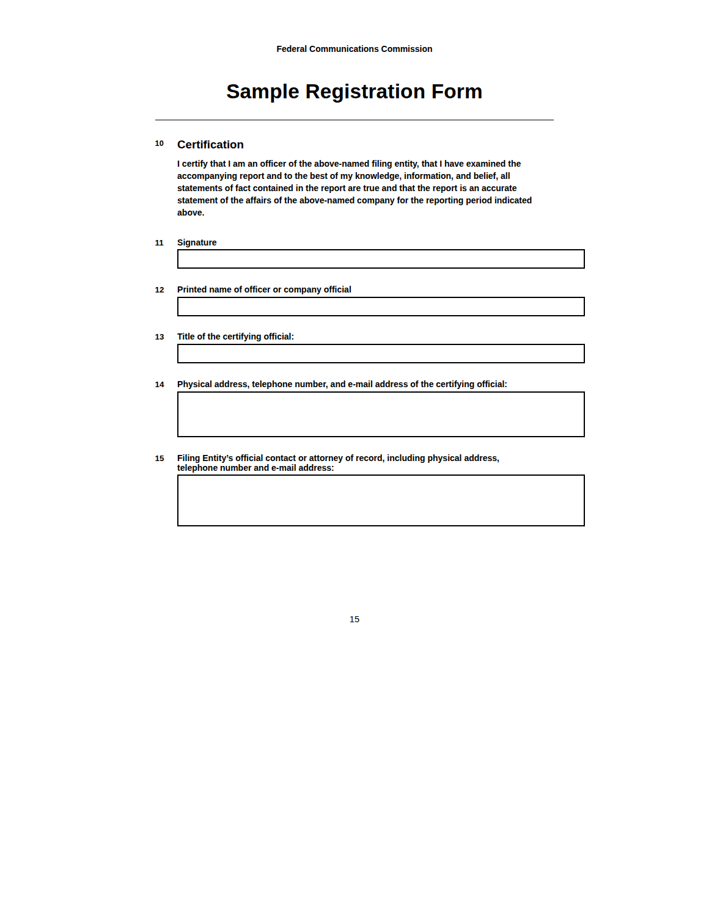Federal Communications Commission
Sample Registration Form
10
Certification
I certify that I am an officer of the above-named filing entity, that I have examined the accompanying report and to the best of my knowledge, information, and belief, all statements of fact contained in the report are true and that the report is an accurate statement of the affairs of the above-named company for the reporting period indicated above.
11
Signature
12
Printed name of officer or company official
13
Title of the certifying official:
14
Physical address, telephone number, and e-mail address of the certifying official:
15
Filing Entity’s official contact or attorney of record, including physical address,
telephone number and e-mail address:
15